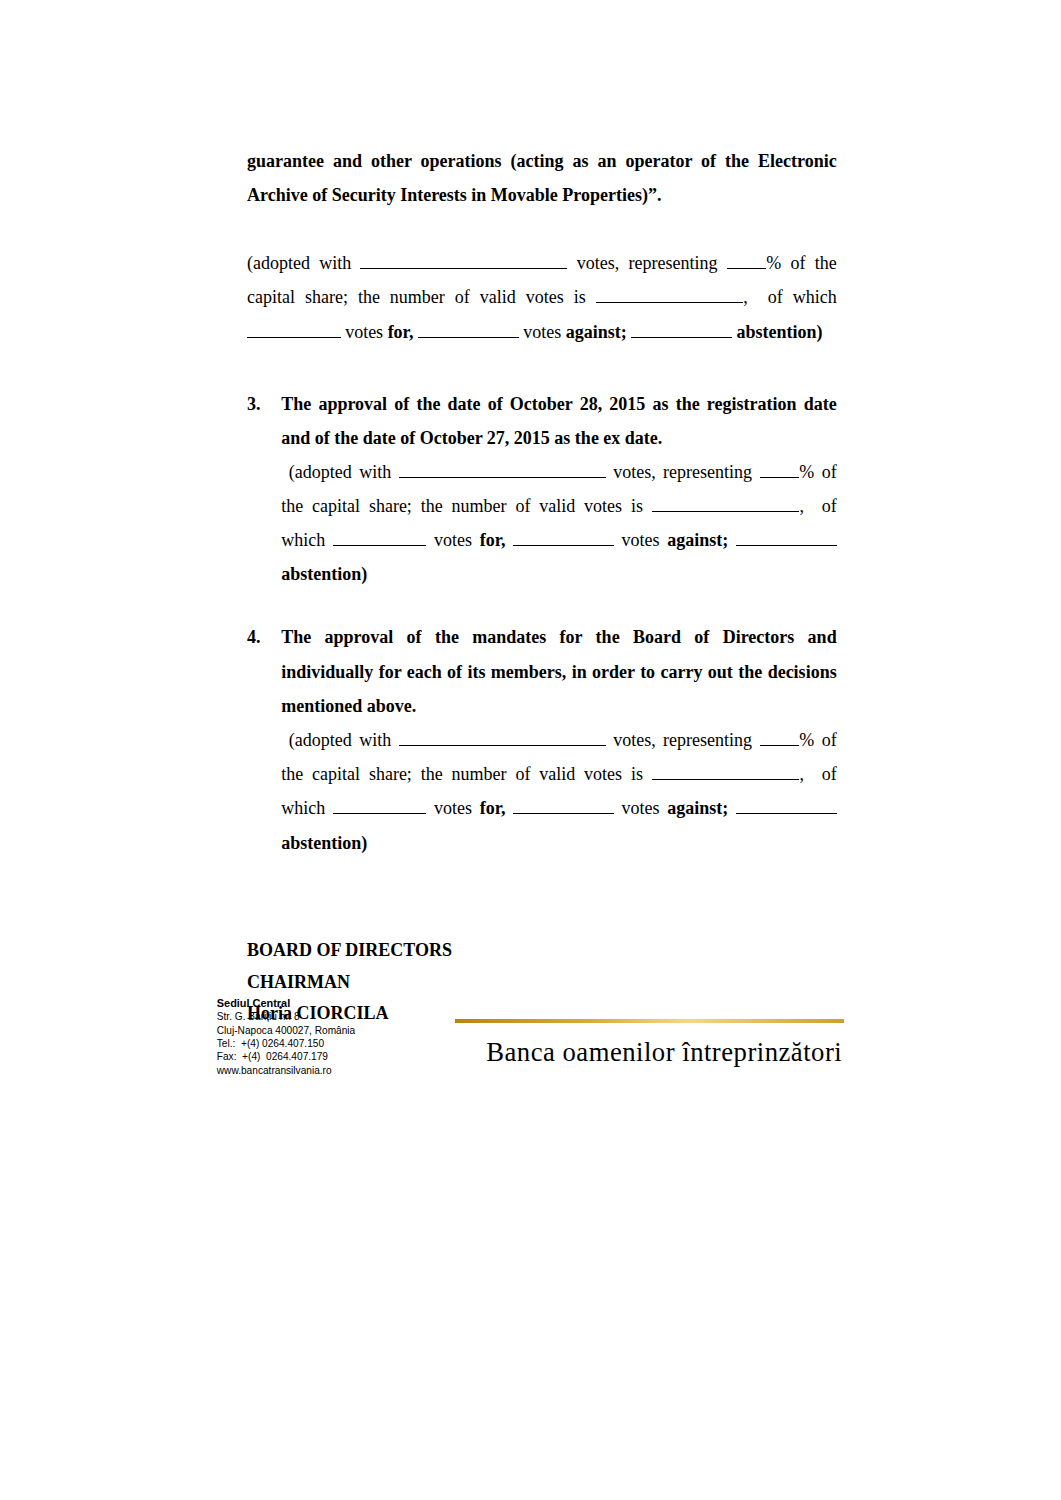guarantee and other operations (acting as an operator of the Electronic Archive of Security Interests in Movable Properties)”.
(adopted with votes, representing % of the capital share; the number of valid votes is , of which votes for, votes against; abstention)
The approval of the date of October 28, 2015 as the registration date and of the date of October 27, 2015 as the ex date. (adopted with votes, representing % of the capital share; the number of valid votes is , of which votes for, votes against; abstention)
The approval of the mandates for the Board of Directors and individually for each of its members, in order to carry out the decisions mentioned above. (adopted with votes, representing % of the capital share; the number of valid votes is , of which votes for, votes against; abstention)
BOARD OF DIRECTORS
CHAIRMAN
Horia CIORCILA
Sediul Central
Str. G. Barițiu nr. 8
Cluj-Napoca 400027, România
Tel.: +(4) 0264.407.150
Fax: +(4) 0264.407.179
www.bancatransilvania.ro
Banca oamenilor întreprinzători